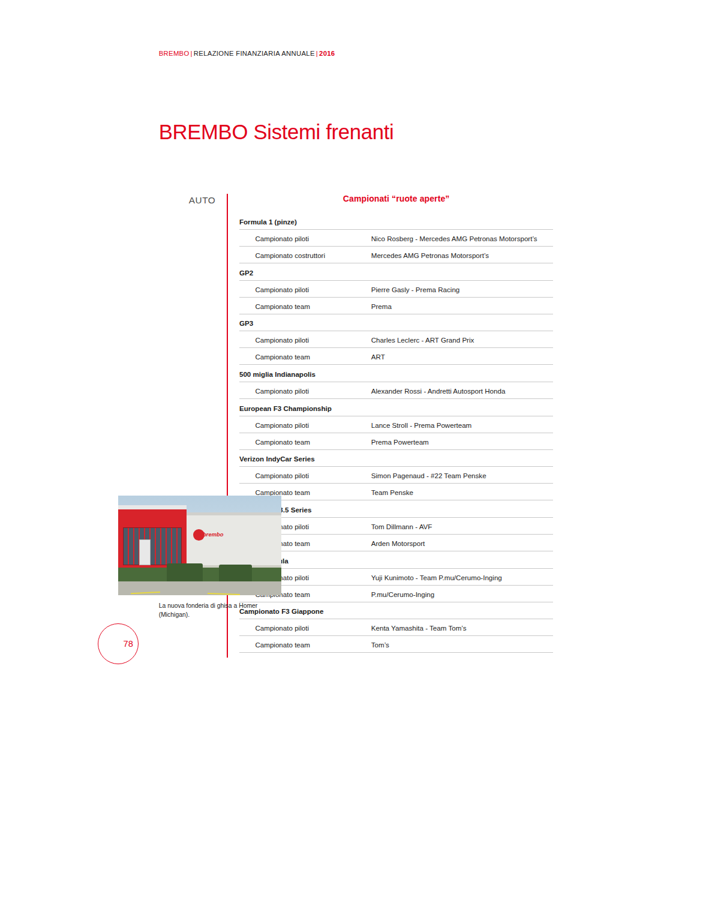BREMBO|RELAZIONE FINANZIARIA ANNUALE|2016
BREMBO Sistemi frenanti
AUTO
Campionati “ruote aperte”
| Formula 1 (pinze) |
| Campionato piloti | Nico Rosberg - Mercedes AMG Petronas Motorsport’s |
| Campionato costruttori | Mercedes AMG Petronas Motorsport’s |
| GP2 |
| Campionato piloti | Pierre Gasly - Prema Racing |
| Campionato team | Prema |
| GP3 |
| Campionato piloti | Charles Leclerc - ART Grand Prix |
| Campionato team | ART |
| 500 miglia Indianapolis |
| Campionato piloti | Alexander Rossi - Andretti Autosport Honda |
| European F3 Championship |
| Campionato piloti | Lance Stroll - Prema Powerteam |
| Campionato team | Prema Powerteam |
| Verizon IndyCar Series |
| Campionato piloti | Simon Pagenaud - #22 Team Penske |
| Campionato team | Team Penske |
| Formula V8 3.5 Series |
| Campionato piloti | Tom Dillmann - AVF |
| Campionato team | Arden Motorsport |
| Super Formula |
| Campionato piloti | Yuji Kunimoto - Team P.mu/Cerumo-Inging |
| Campionato team | P.mu/Cerumo-Inging |
| Campionato F3 Giappone |
| Campionato piloti | Kenta Yamashita - Team Tom’s |
| Campionato team | Tom’s |
brembo
La nuova fonderia di ghisa a Homer
(Michigan).
78